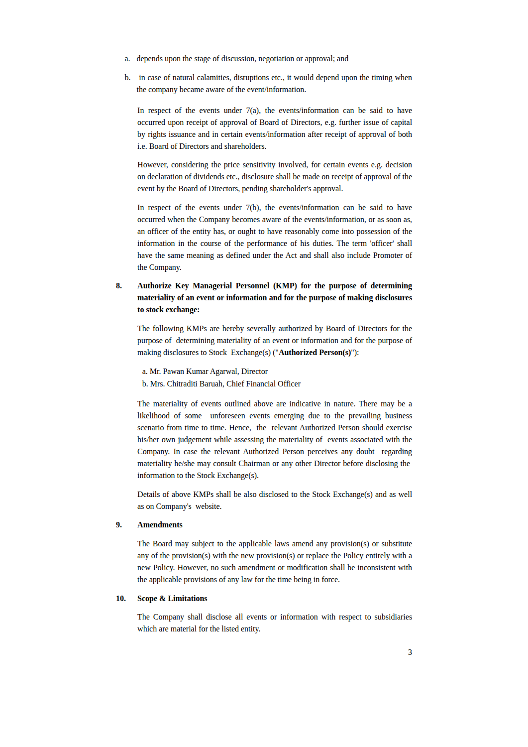a. depends upon the stage of discussion, negotiation or approval; and
b. in case of natural calamities, disruptions etc., it would depend upon the timing when the company became aware of the event/information.
In respect of the events under 7(a), the events/information can be said to have occurred upon receipt of approval of Board of Directors, e.g. further issue of capital by rights issuance and in certain events/information after receipt of approval of both i.e. Board of Directors and shareholders.
However, considering the price sensitivity involved, for certain events e.g. decision on declaration of dividends etc., disclosure shall be made on receipt of approval of the event by the Board of Directors, pending shareholder's approval.
In respect of the events under 7(b), the events/information can be said to have occurred when the Company becomes aware of the events/information, or as soon as, an officer of the entity has, or ought to have reasonably come into possession of the information in the course of the performance of his duties. The term 'officer' shall have the same meaning as defined under the Act and shall also include Promoter of the Company.
8. Authorize Key Managerial Personnel (KMP) for the purpose of determining materiality of an event or information and for the purpose of making disclosures to stock exchange:
The following KMPs are hereby severally authorized by Board of Directors for the purpose of determining materiality of an event or information and for the purpose of making disclosures to Stock Exchange(s) ("Authorized Person(s)"):
a. Mr. Pawan Kumar Agarwal, Director
b. Mrs. Chitraditi Baruah, Chief Financial Officer
The materiality of events outlined above are indicative in nature. There may be a likelihood of some unforeseen events emerging due to the prevailing business scenario from time to time. Hence, the relevant Authorized Person should exercise his/her own judgement while assessing the materiality of events associated with the Company. In case the relevant Authorized Person perceives any doubt regarding materiality he/she may consult Chairman or any other Director before disclosing the information to the Stock Exchange(s).
Details of above KMPs shall be also disclosed to the Stock Exchange(s) and as well as on Company's website.
9. Amendments
The Board may subject to the applicable laws amend any provision(s) or substitute any of the provision(s) with the new provision(s) or replace the Policy entirely with a new Policy. However, no such amendment or modification shall be inconsistent with the applicable provisions of any law for the time being in force.
10. Scope & Limitations
The Company shall disclose all events or information with respect to subsidiaries which are material for the listed entity.
3